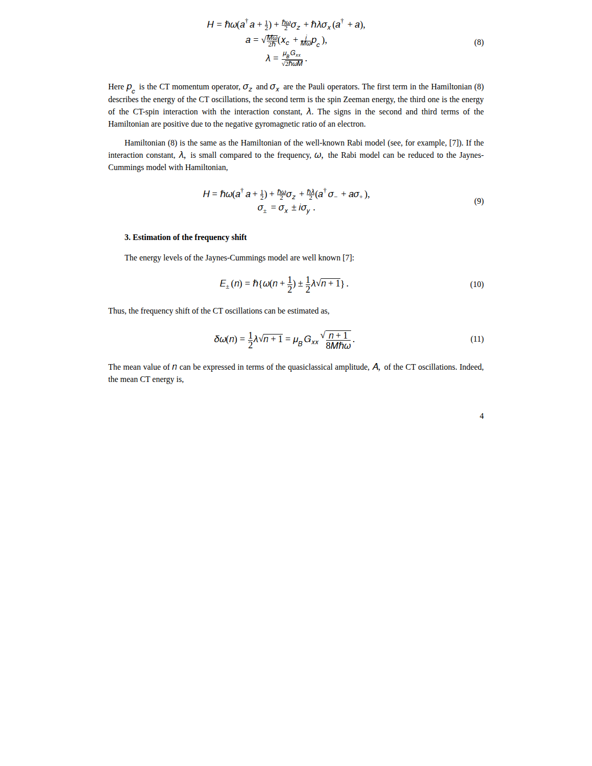H = ℏ ω ( a† a + 12 ) + ℏω 2 σz + ℏ λ σx ( a† + a ) , a = Mω 2ℏ ( xc + i Mω pc ) , λ = μB Gxx 2ℏωM .
(8)
Here pc is the CT momentum operator, σz and σx are the Pauli operators. The first term in the Hamiltonian (8) describes the energy of the CT oscillations, the second term is the spin Zeeman energy, the third one is the energy of the CT-spin interaction with the interaction constant, λ. The signs in the second and third terms of the Hamiltonian are positive due to the negative gyromagnetic ratio of an electron.
Hamiltonian (8) is the same as the Hamiltonian of the well-known Rabi model (see, for example, [7]). If the interaction constant, λ, is small compared to the frequency, ω, the Rabi model can be reduced to the Jaynes-Cummings model with Hamiltonian,
H = ℏ ω ( a† a + 12 ) + ℏω 2 σz + ℏλ 2 ( a† σ− + a σ+ ) , σ± = σx ± i σy .
(9)
3. Estimation of the frequency shift
The energy levels of the Jaynes-Cummings model are well known [7]:
E± (n) = ℏ { ω ( n + 12 ) ± 12 λ n+1 } .
(10)
Thus, the frequency shift of the CT oscillations can be estimated as,
δ ω (n) = 12 λ n+1 = μB Gxx n+1 8Mℏω .
(11)
The mean value of n can be expressed in terms of the quasiclassical amplitude, A, of the CT oscillations. Indeed, the mean CT energy is,
4